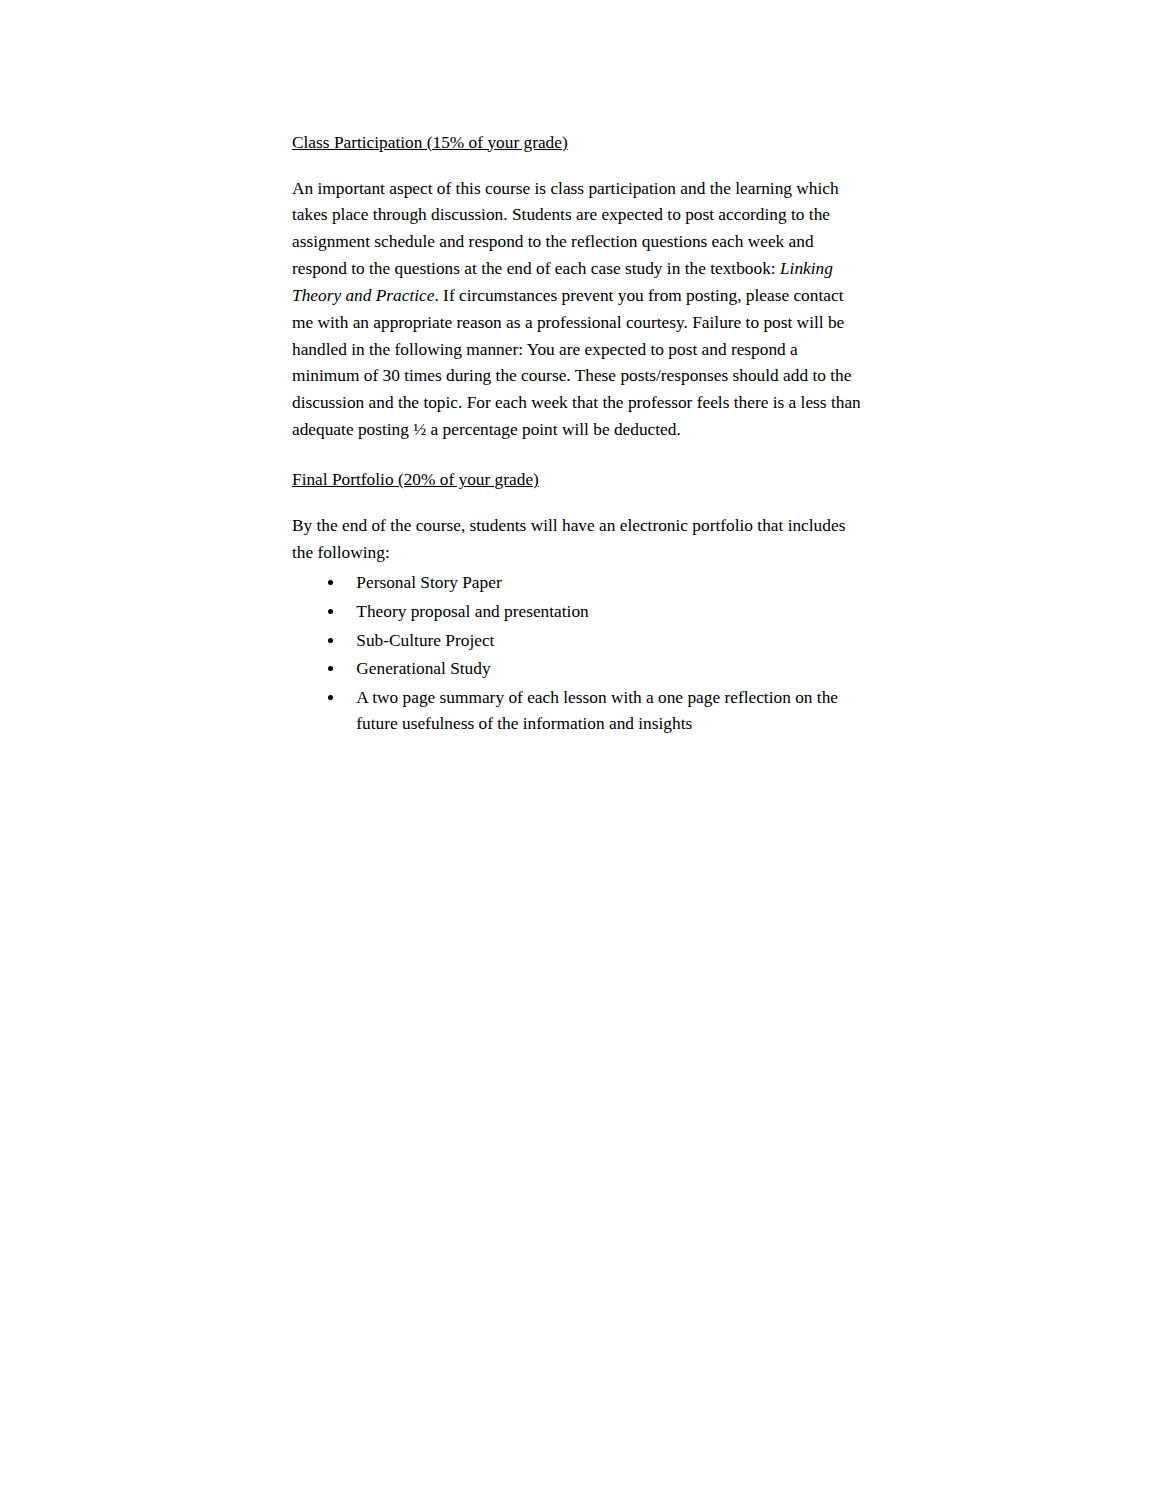Class Participation (15% of your grade)
An important aspect of this course is class participation and the learning which takes place through discussion. Students are expected to post according to the assignment schedule and respond to the reflection questions each week and respond to the questions at the end of each case study in the textbook: Linking Theory and Practice. If circumstances prevent you from posting, please contact me with an appropriate reason as a professional courtesy. Failure to post will be handled in the following manner: You are expected to post and respond a minimum of 30 times during the course. These posts/responses should add to the discussion and the topic. For each week that the professor feels there is a less than adequate posting ½ a percentage point will be deducted.
Final Portfolio (20% of your grade)
By the end of the course, students will have an electronic portfolio that includes the following:
Personal Story Paper
Theory proposal and presentation
Sub-Culture Project
Generational Study
A two page summary of each lesson with a one page reflection on the future usefulness of the information and insights